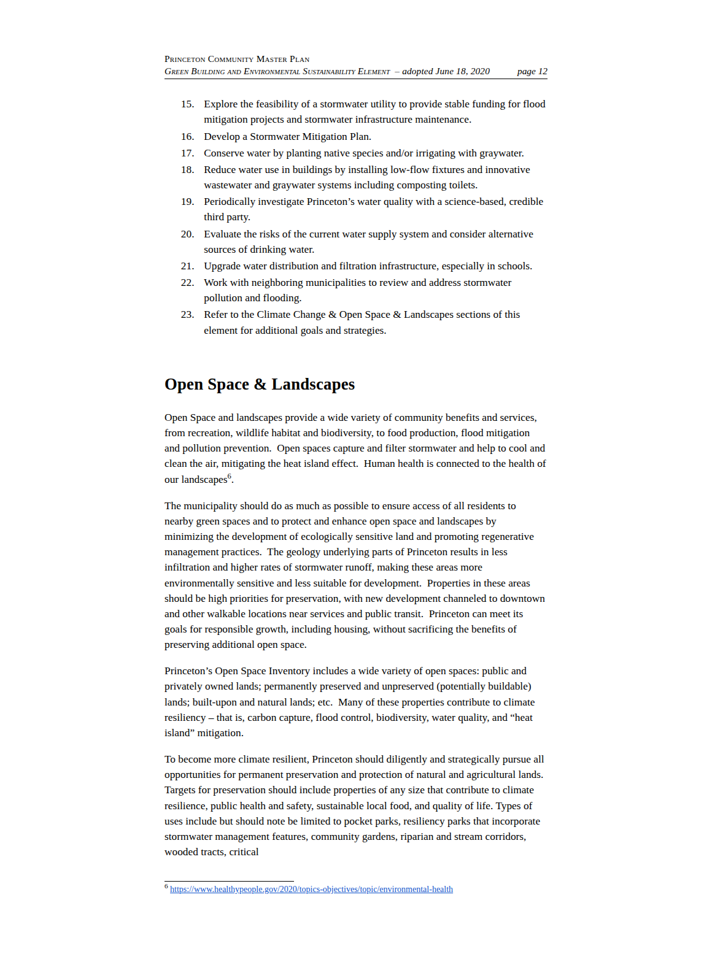Princeton Community Master Plan
Green Building and Environmental Sustainability Element – adopted June 18, 2020
page 12
Explore the feasibility of a stormwater utility to provide stable funding for flood mitigation projects and stormwater infrastructure maintenance.
Develop a Stormwater Mitigation Plan.
Conserve water by planting native species and/or irrigating with graywater.
Reduce water use in buildings by installing low-flow fixtures and innovative wastewater and graywater systems including composting toilets.
Periodically investigate Princeton’s water quality with a science-based, credible third party.
Evaluate the risks of the current water supply system and consider alternative sources of drinking water.
Upgrade water distribution and filtration infrastructure, especially in schools.
Work with neighboring municipalities to review and address stormwater pollution and flooding.
Refer to the Climate Change & Open Space & Landscapes sections of this element for additional goals and strategies.
Open Space & Landscapes
Open Space and landscapes provide a wide variety of community benefits and services, from recreation, wildlife habitat and biodiversity, to food production, flood mitigation and pollution prevention. Open spaces capture and filter stormwater and help to cool and clean the air, mitigating the heat island effect. Human health is connected to the health of our landscapes6.
The municipality should do as much as possible to ensure access of all residents to nearby green spaces and to protect and enhance open space and landscapes by minimizing the development of ecologically sensitive land and promoting regenerative management practices. The geology underlying parts of Princeton results in less infiltration and higher rates of stormwater runoff, making these areas more environmentally sensitive and less suitable for development. Properties in these areas should be high priorities for preservation, with new development channeled to downtown and other walkable locations near services and public transit. Princeton can meet its goals for responsible growth, including housing, without sacrificing the benefits of preserving additional open space.
Princeton’s Open Space Inventory includes a wide variety of open spaces: public and privately owned lands; permanently preserved and unpreserved (potentially buildable) lands; built-upon and natural lands; etc. Many of these properties contribute to climate resiliency – that is, carbon capture, flood control, biodiversity, water quality, and “heat island” mitigation.
To become more climate resilient, Princeton should diligently and strategically pursue all opportunities for permanent preservation and protection of natural and agricultural lands. Targets for preservation should include properties of any size that contribute to climate resilience, public health and safety, sustainable local food, and quality of life. Types of uses include but should note be limited to pocket parks, resiliency parks that incorporate stormwater management features, community gardens, riparian and stream corridors, wooded tracts, critical
6 https://www.healthypeople.gov/2020/topics-objectives/topic/environmental-health